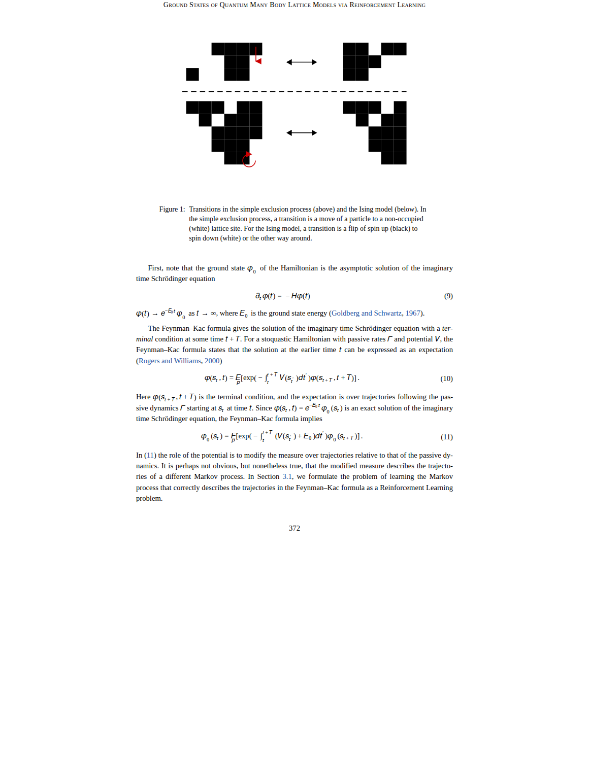Ground States of Quantum Many Body Lattice Models via Reinforcement Learning
Figure 1:
Transitions in the simple exclusion process (above) and the Ising model (below). In the simple exclusion process, a transition is a move of a particle to a non-occupied (white) lattice site. For the Ising model, a transition is a flip of spin up (black) to spin down (white) or the other way around.
First, note that the ground state φ0 of the Hamiltonian is the asymptotic solution of the imaginary time Schrödinger equation
∂t φ(t) = −Hφ(t)
(9)
φ(t)→e−E0tφ0 as t→∞, where E0 is the ground state energy (Goldberg and Schwartz, 1967).
The Feynman–Kac formula gives the solution of the imaginary time Schrödinger equation with a terminal condition at some time t+T. For a stoquastic Hamiltonian with passive rates Γ and potential V, the Feynman–Kac formula states that the solution at the earlier time t can be expressed as an expectation (Rogers and Williams, 2000)
φ(st,t) = E P [ exp ( − ∫ t t+T V(st′) dt′ ) φ(st+T,t+T) ] .
(10)
Here φ(st+T,t+T) is the terminal condition, and the expectation is over trajectories following the passive dynamics Γ starting at st at time t. Since φ(st,t)=e−E0tφ0(st) is an exact solution of the imaginary time Schrödinger equation, the Feynman–Kac formula implies
φ0(st) = E P [ exp ( − ∫ t t+T ( V(st′) + E0 ) dt′ ) φ0(st+T) ] .
(11)
In (11) the role of the potential is to modify the measure over trajectories relative to that of the passive dynamics. It is perhaps not obvious, but nonetheless true, that the modified measure describes the trajectories of a different Markov process. In Section 3.1, we formulate the problem of learning the Markov process that correctly describes the trajectories in the Feynman–Kac formula as a Reinforcement Learning problem.
372